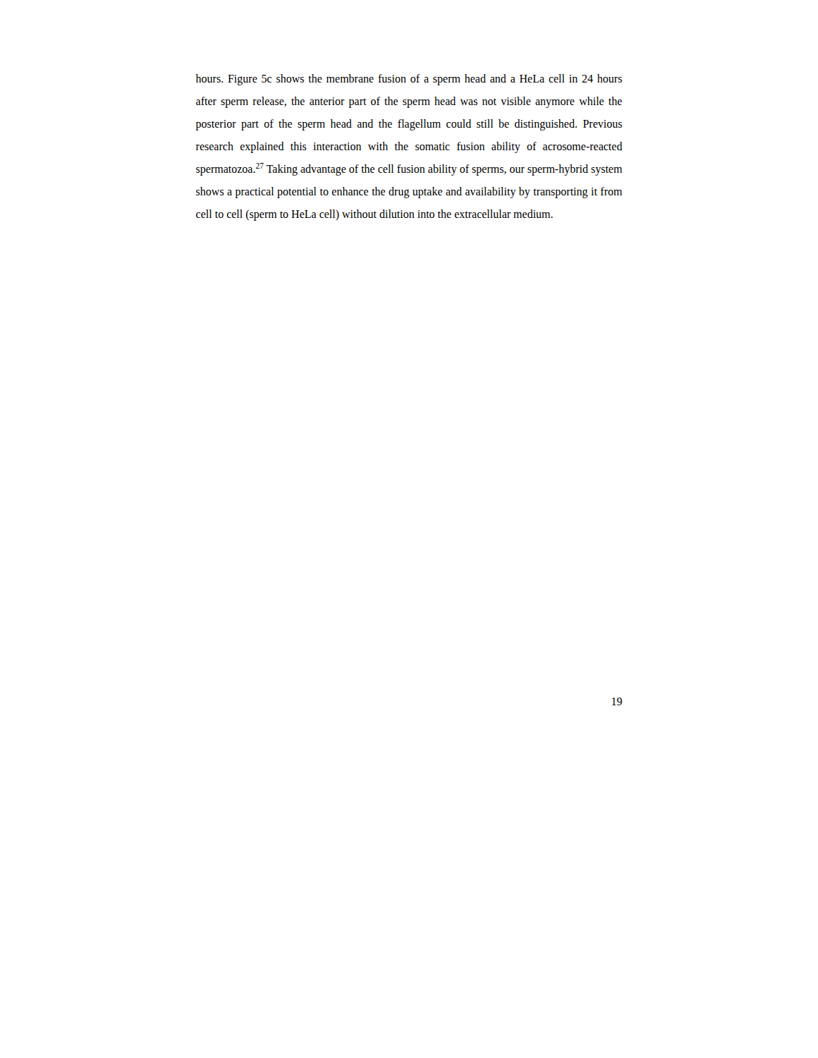hours. Figure 5c shows the membrane fusion of a sperm head and a HeLa cell in 24 hours after sperm release, the anterior part of the sperm head was not visible anymore while the posterior part of the sperm head and the flagellum could still be distinguished. Previous research explained this interaction with the somatic fusion ability of acrosome-reacted spermatozoa.27 Taking advantage of the cell fusion ability of sperms, our sperm-hybrid system shows a practical potential to enhance the drug uptake and availability by transporting it from cell to cell (sperm to HeLa cell) without dilution into the extracellular medium.
19